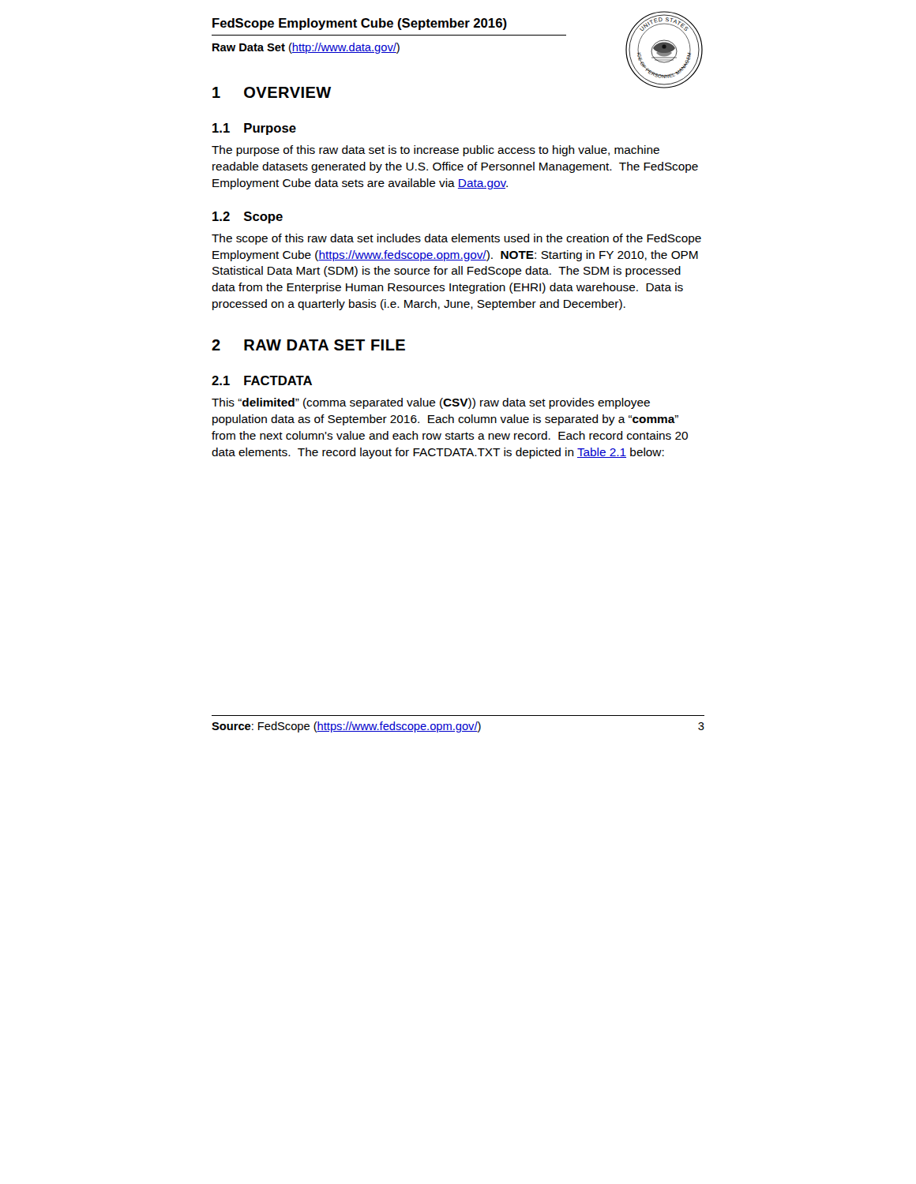UNITED STATES OFFICE OF PERSONNEL MANAGEMENT
FedScope Employment Cube (September 2016)
Raw Data Set (http://www.data.gov/)
1 OVERVIEW
1.1 Purpose
The purpose of this raw data set is to increase public access to high value, machine readable datasets generated by the U.S. Office of Personnel Management. The FedScope Employment Cube data sets are available via Data.gov.
1.2 Scope
The scope of this raw data set includes data elements used in the creation of the FedScope Employment Cube (https://www.fedscope.opm.gov/). NOTE: Starting in FY 2010, the OPM Statistical Data Mart (SDM) is the source for all FedScope data. The SDM is processed data from the Enterprise Human Resources Integration (EHRI) data warehouse. Data is processed on a quarterly basis (i.e. March, June, September and December).
2 RAW DATA SET FILE
2.1 FACTDATA
This “delimited” (comma separated value (CSV)) raw data set provides employee population data as of September 2016. Each column value is separated by a “comma” from the next column's value and each row starts a new record. Each record contains 20 data elements. The record layout for FACTDATA.TXT is depicted in Table 2.1 below:
Source: FedScope (https://www.fedscope.opm.gov/)
3